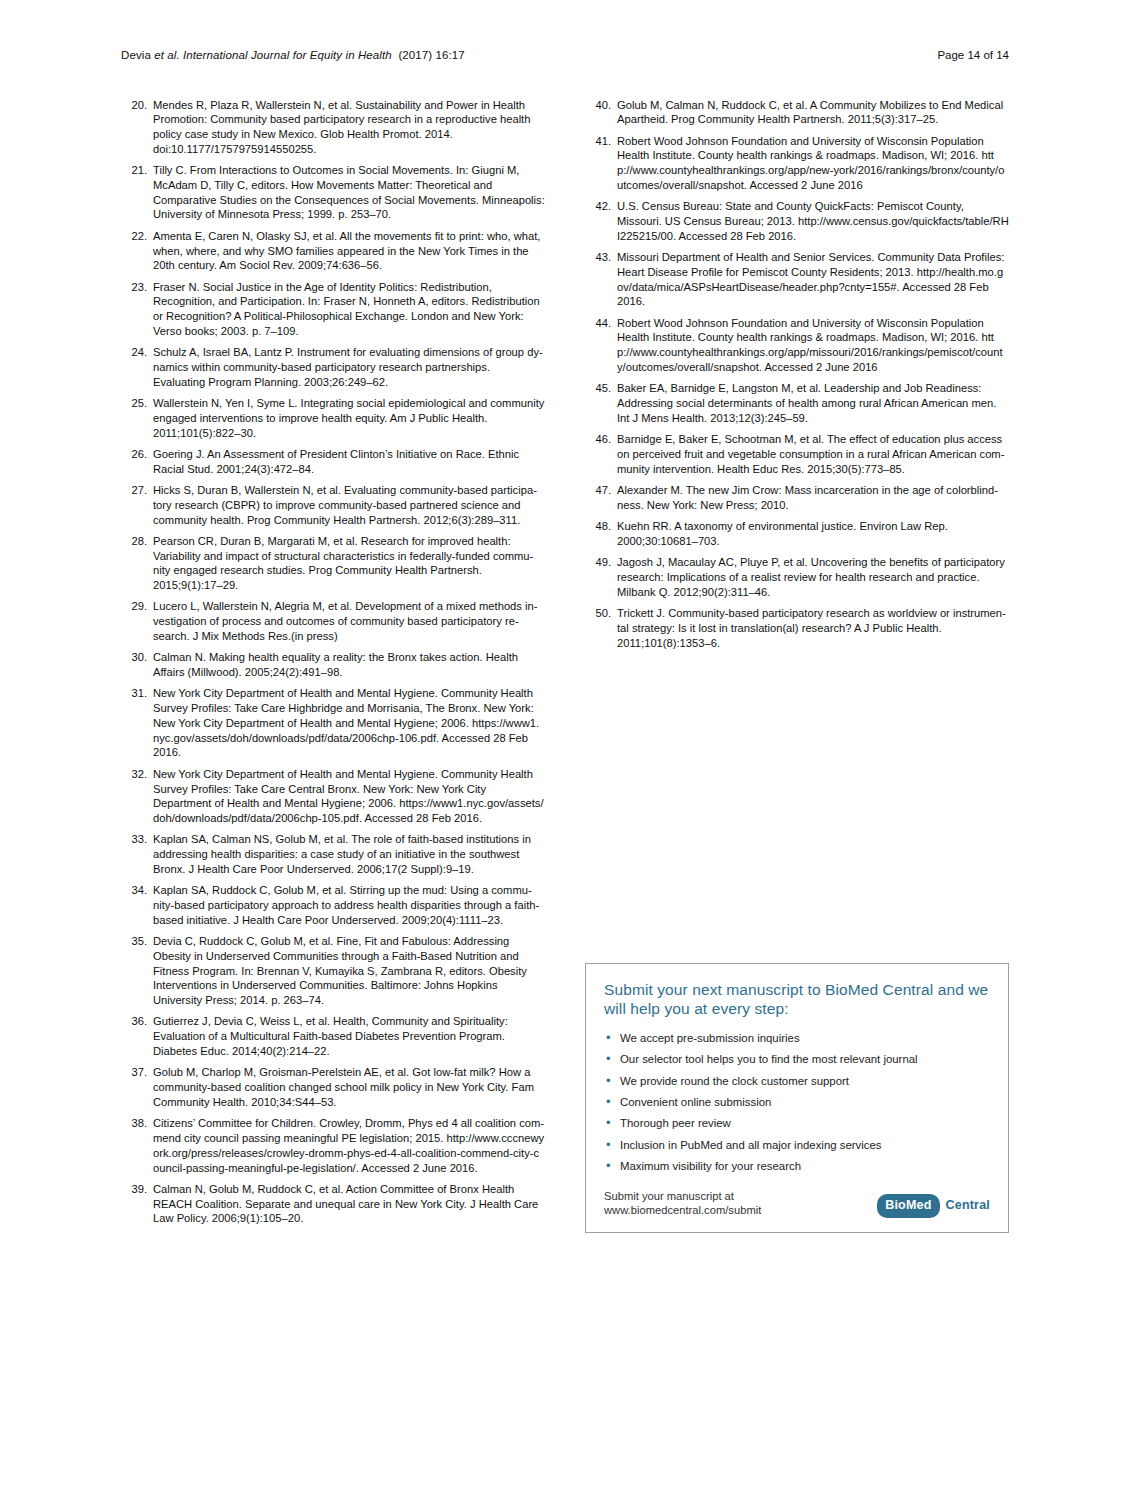Devia et al. International Journal for Equity in Health (2017) 16:17
Page 14 of 14
20. Mendes R, Plaza R, Wallerstein N, et al. Sustainability and Power in Health Promotion: Community based participatory research in a reproductive health policy case study in New Mexico. Glob Health Promot. 2014. doi:10.1177/1757975914550255.
21. Tilly C. From Interactions to Outcomes in Social Movements. In: Giugni M, McAdam D, Tilly C, editors. How Movements Matter: Theoretical and Comparative Studies on the Consequences of Social Movements. Minneapolis: University of Minnesota Press; 1999. p. 253–70.
22. Amenta E, Caren N, Olasky SJ, et al. All the movements fit to print: who, what, when, where, and why SMO families appeared in the New York Times in the 20th century. Am Sociol Rev. 2009;74:636–56.
23. Fraser N. Social Justice in the Age of Identity Politics: Redistribution, Recognition, and Participation. In: Fraser N, Honneth A, editors. Redistribution or Recognition? A Political-Philosophical Exchange. London and New York: Verso books; 2003. p. 7–109.
24. Schulz A, Israel BA, Lantz P. Instrument for evaluating dimensions of group dynamics within community-based participatory research partnerships. Evaluating Program Planning. 2003;26:249–62.
25. Wallerstein N, Yen I, Syme L. Integrating social epidemiological and community engaged interventions to improve health equity. Am J Public Health. 2011;101(5):822–30.
26. Goering J. An Assessment of President Clinton’s Initiative on Race. Ethnic Racial Stud. 2001;24(3):472–84.
27. Hicks S, Duran B, Wallerstein N, et al. Evaluating community-based participatory research (CBPR) to improve community-based partnered science and community health. Prog Community Health Partnersh. 2012;6(3):289–311.
28. Pearson CR, Duran B, Margarati M, et al. Research for improved health: Variability and impact of structural characteristics in federally-funded community engaged research studies. Prog Community Health Partnersh. 2015;9(1):17–29.
29. Lucero L, Wallerstein N, Alegria M, et al. Development of a mixed methods investigation of process and outcomes of community based participatory research. J Mix Methods Res.(in press)
30. Calman N. Making health equality a reality: the Bronx takes action. Health Affairs (Millwood). 2005;24(2):491–98.
31. New York City Department of Health and Mental Hygiene. Community Health Survey Profiles: Take Care Highbridge and Morrisania, The Bronx. New York: New York City Department of Health and Mental Hygiene; 2006. https://www1.nyc.gov/assets/doh/downloads/pdf/data/2006chp-106.pdf. Accessed 28 Feb 2016.
32. New York City Department of Health and Mental Hygiene. Community Health Survey Profiles: Take Care Central Bronx. New York: New York City Department of Health and Mental Hygiene; 2006. https://www1.nyc.gov/assets/doh/downloads/pdf/data/2006chp-105.pdf. Accessed 28 Feb 2016.
33. Kaplan SA, Calman NS, Golub M, et al. The role of faith-based institutions in addressing health disparities: a case study of an initiative in the southwest Bronx. J Health Care Poor Underserved. 2006;17(2 Suppl):9–19.
34. Kaplan SA, Ruddock C, Golub M, et al. Stirring up the mud: Using a community-based participatory approach to address health disparities through a faith-based initiative. J Health Care Poor Underserved. 2009;20(4):1111–23.
35. Devia C, Ruddock C, Golub M, et al. Fine, Fit and Fabulous: Addressing Obesity in Underserved Communities through a Faith-Based Nutrition and Fitness Program. In: Brennan V, Kumayika S, Zambrana R, editors. Obesity Interventions in Underserved Communities. Baltimore: Johns Hopkins University Press; 2014. p. 263–74.
36. Gutierrez J, Devia C, Weiss L, et al. Health, Community and Spirituality: Evaluation of a Multicultural Faith-based Diabetes Prevention Program. Diabetes Educ. 2014;40(2):214–22.
37. Golub M, Charlop M, Groisman-Perelstein AE, et al. Got low-fat milk? How a community-based coalition changed school milk policy in New York City. Fam Community Health. 2010;34:S44–53.
38. Citizens’ Committee for Children. Crowley, Dromm, Phys ed 4 all coalition commend city council passing meaningful PE legislation; 2015. http://www.cccnewyork.org/press/releases/crowley-dromm-phys-ed-4-all-coalition-commend-city-council-passing-meaningful-pe-legislation/. Accessed 2 June 2016.
39. Calman N, Golub M, Ruddock C, et al. Action Committee of Bronx Health REACH Coalition. Separate and unequal care in New York City. J Health Care Law Policy. 2006;9(1):105–20.
40. Golub M, Calman N, Ruddock C, et al. A Community Mobilizes to End Medical Apartheid. Prog Community Health Partnersh. 2011;5(3):317–25.
41. Robert Wood Johnson Foundation and University of Wisconsin Population Health Institute. County health rankings & roadmaps. Madison, WI; 2016. http://www.countyhealthrankings.org/app/new-york/2016/rankings/bronx/county/outcomes/overall/snapshot. Accessed 2 June 2016
42. U.S. Census Bureau: State and County QuickFacts: Pemiscot County, Missouri. US Census Bureau; 2013. http://www.census.gov/quickfacts/table/RHI225215/00. Accessed 28 Feb 2016.
43. Missouri Department of Health and Senior Services. Community Data Profiles: Heart Disease Profile for Pemiscot County Residents; 2013. http://health.mo.gov/data/mica/ASPsHeartDisease/header.php?cnty=155#. Accessed 28 Feb 2016.
44. Robert Wood Johnson Foundation and University of Wisconsin Population Health Institute. County health rankings & roadmaps. Madison, WI; 2016. http://www.countyhealthrankings.org/app/missouri/2016/rankings/pemiscot/county/outcomes/overall/snapshot. Accessed 2 June 2016
45. Baker EA, Barnidge E, Langston M, et al. Leadership and Job Readiness: Addressing social determinants of health among rural African American men. Int J Mens Health. 2013;12(3):245–59.
46. Barnidge E, Baker E, Schootman M, et al. The effect of education plus access on perceived fruit and vegetable consumption in a rural African American community intervention. Health Educ Res. 2015;30(5):773–85.
47. Alexander M. The new Jim Crow: Mass incarceration in the age of colorblindness. New York: New Press; 2010.
48. Kuehn RR. A taxonomy of environmental justice. Environ Law Rep. 2000;30:10681–703.
49. Jagosh J, Macaulay AC, Pluye P, et al. Uncovering the benefits of participatory research: Implications of a realist review for health research and practice. Milbank Q. 2012;90(2):311–46.
50. Trickett J. Community-based participatory research as worldview or instrumental strategy: Is it lost in translation(al) research? A J Public Health. 2011;101(8):1353–6.
Submit your next manuscript to BioMed Central and we will help you at every step:
We accept pre-submission inquiries
Our selector tool helps you to find the most relevant journal
We provide round the clock customer support
Convenient online submission
Thorough peer review
Inclusion in PubMed and all major indexing services
Maximum visibility for your research
Submit your manuscript at
www.biomedcentral.com/submit
BioMed Central